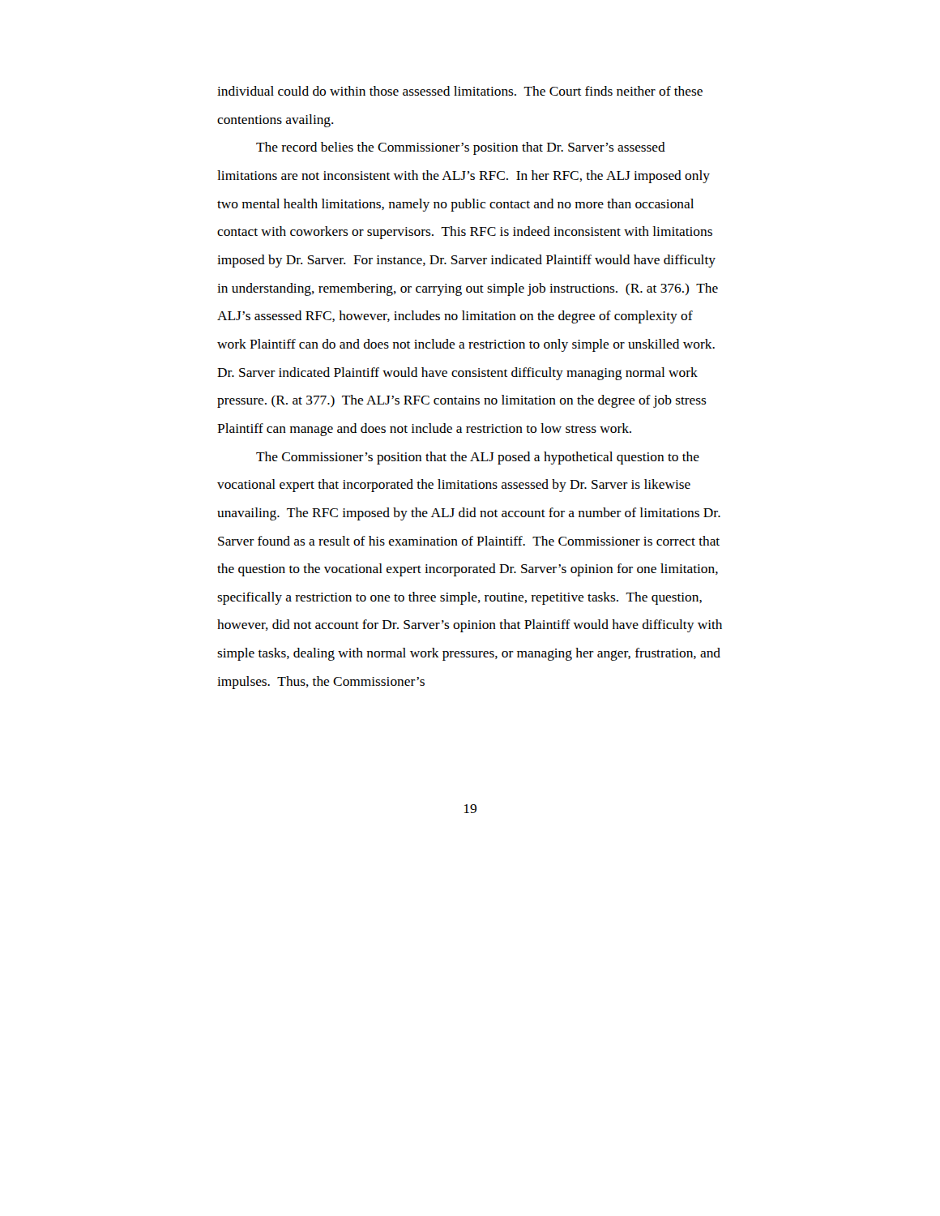individual could do within those assessed limitations. The Court finds neither of these contentions availing.
The record belies the Commissioner’s position that Dr. Sarver’s assessed limitations are not inconsistent with the ALJ’s RFC. In her RFC, the ALJ imposed only two mental health limitations, namely no public contact and no more than occasional contact with coworkers or supervisors. This RFC is indeed inconsistent with limitations imposed by Dr. Sarver. For instance, Dr. Sarver indicated Plaintiff would have difficulty in understanding, remembering, or carrying out simple job instructions. (R. at 376.) The ALJ’s assessed RFC, however, includes no limitation on the degree of complexity of work Plaintiff can do and does not include a restriction to only simple or unskilled work. Dr. Sarver indicated Plaintiff would have consistent difficulty managing normal work pressure. (R. at 377.) The ALJ’s RFC contains no limitation on the degree of job stress Plaintiff can manage and does not include a restriction to low stress work.
The Commissioner’s position that the ALJ posed a hypothetical question to the vocational expert that incorporated the limitations assessed by Dr. Sarver is likewise unavailing. The RFC imposed by the ALJ did not account for a number of limitations Dr. Sarver found as a result of his examination of Plaintiff. The Commissioner is correct that the question to the vocational expert incorporated Dr. Sarver’s opinion for one limitation, specifically a restriction to one to three simple, routine, repetitive tasks. The question, however, did not account for Dr. Sarver’s opinion that Plaintiff would have difficulty with simple tasks, dealing with normal work pressures, or managing her anger, frustration, and impulses. Thus, the Commissioner’s
19